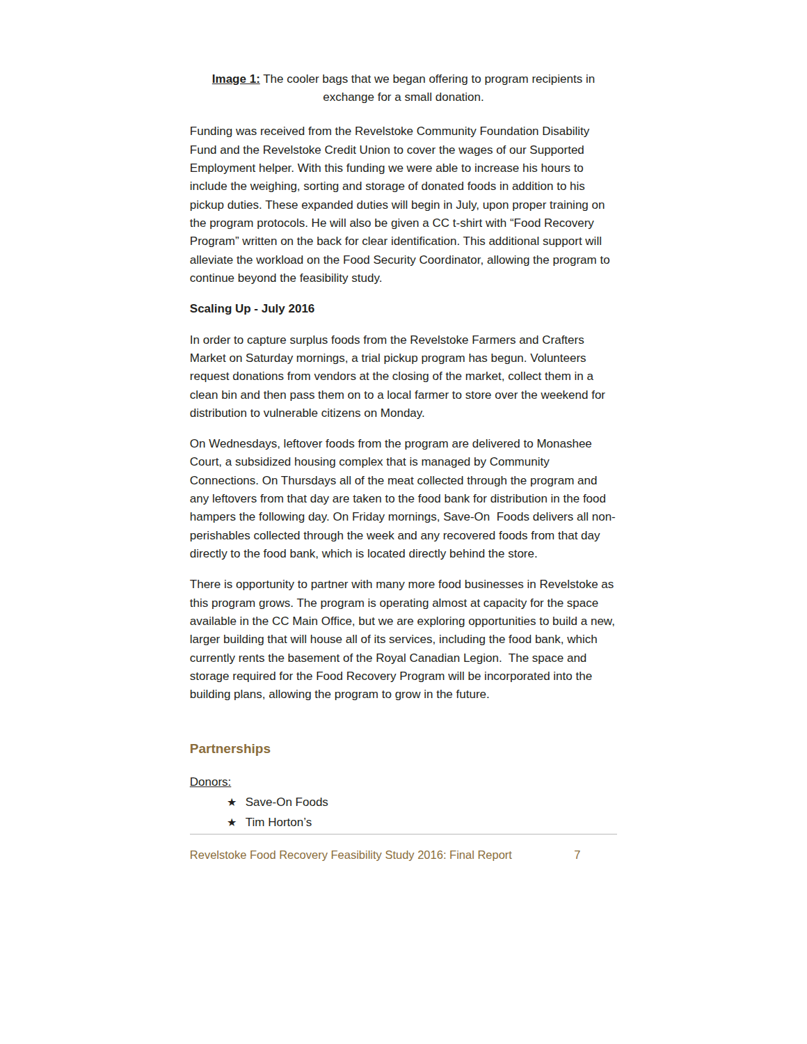Image 1: The cooler bags that we began offering to program recipients in exchange for a small donation.
Funding was received from the Revelstoke Community Foundation Disability Fund and the Revelstoke Credit Union to cover the wages of our Supported Employment helper. With this funding we were able to increase his hours to include the weighing, sorting and storage of donated foods in addition to his pickup duties. These expanded duties will begin in July, upon proper training on the program protocols. He will also be given a CC t-shirt with “Food Recovery Program” written on the back for clear identification. This additional support will alleviate the workload on the Food Security Coordinator, allowing the program to continue beyond the feasibility study.
Scaling Up - July 2016
In order to capture surplus foods from the Revelstoke Farmers and Crafters Market on Saturday mornings, a trial pickup program has begun. Volunteers request donations from vendors at the closing of the market, collect them in a clean bin and then pass them on to a local farmer to store over the weekend for distribution to vulnerable citizens on Monday.
On Wednesdays, leftover foods from the program are delivered to Monashee Court, a subsidized housing complex that is managed by Community Connections. On Thursdays all of the meat collected through the program and any leftovers from that day are taken to the food bank for distribution in the food hampers the following day. On Friday mornings, Save-On Foods delivers all non-perishables collected through the week and any recovered foods from that day directly to the food bank, which is located directly behind the store.
There is opportunity to partner with many more food businesses in Revelstoke as this program grows. The program is operating almost at capacity for the space available in the CC Main Office, but we are exploring opportunities to build a new, larger building that will house all of its services, including the food bank, which currently rents the basement of the Royal Canadian Legion. The space and storage required for the Food Recovery Program will be incorporated into the building plans, allowing the program to grow in the future.
Partnerships
Donors:
Save-On Foods
Tim Horton’s
Revelstoke Food Recovery Feasibility Study 2016: Final Report 7